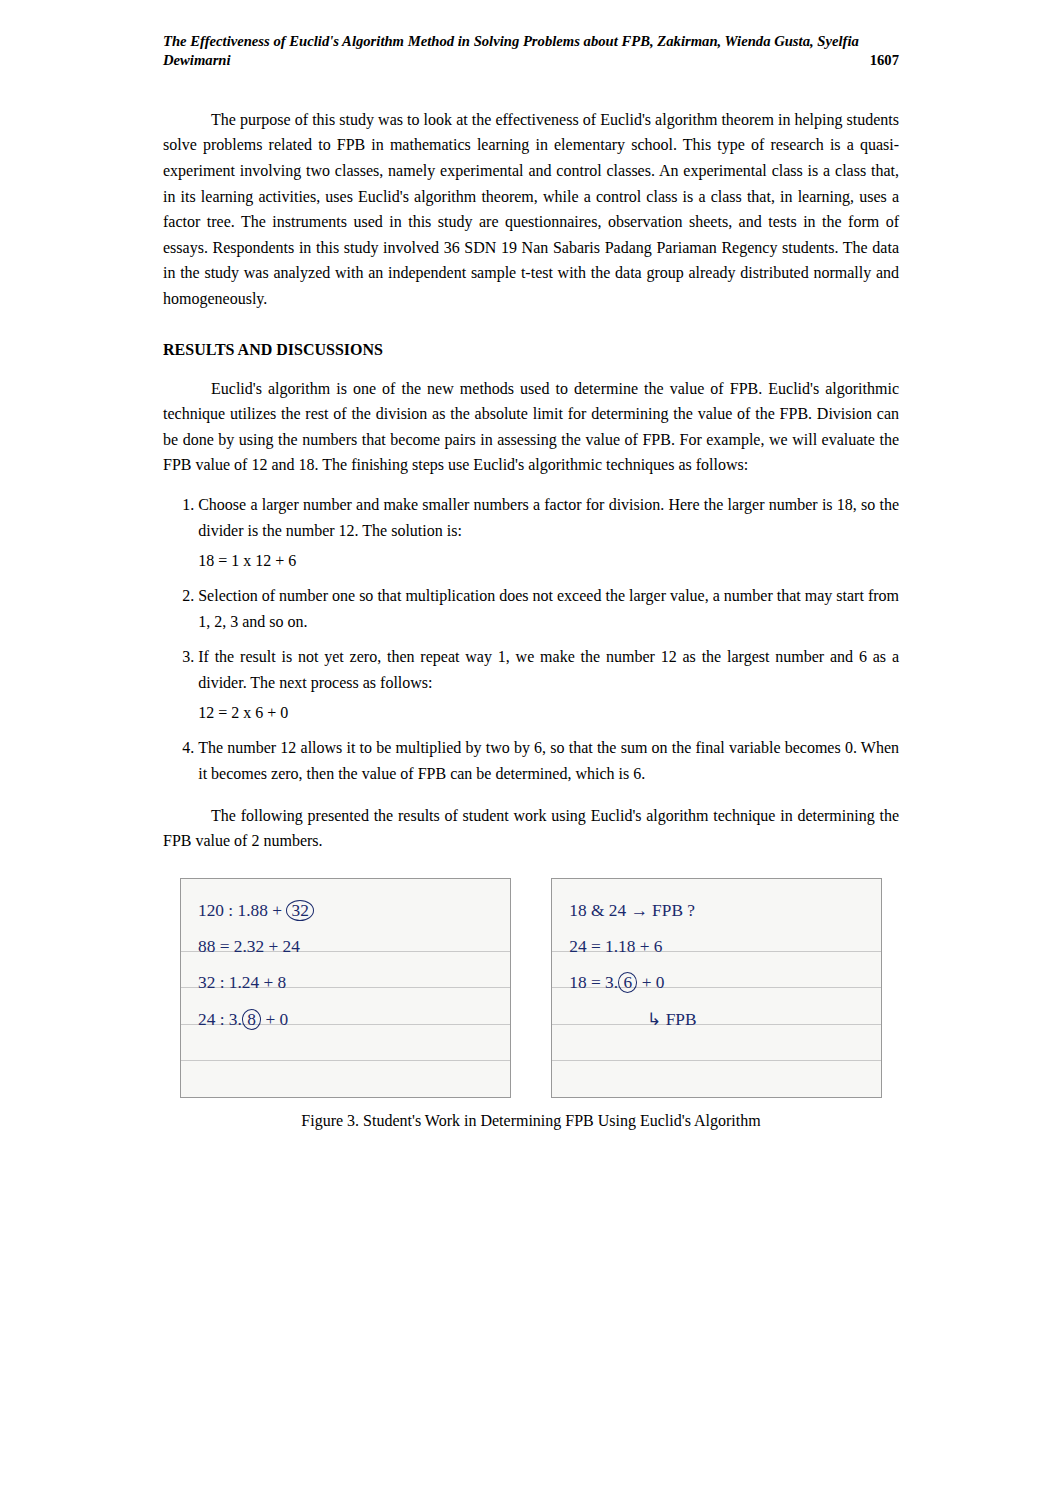The Effectiveness of Euclid's Algorithm Method in Solving Problems about FPB, Zakirman, Wienda Gusta, Syelfia Dewimarni 1607
The purpose of this study was to look at the effectiveness of Euclid's algorithm theorem in helping students solve problems related to FPB in mathematics learning in elementary school. This type of research is a quasi-experiment involving two classes, namely experimental and control classes. An experimental class is a class that, in its learning activities, uses Euclid's algorithm theorem, while a control class is a class that, in learning, uses a factor tree. The instruments used in this study are questionnaires, observation sheets, and tests in the form of essays. Respondents in this study involved 36 SDN 19 Nan Sabaris Padang Pariaman Regency students. The data in the study was analyzed with an independent sample t-test with the data group already distributed normally and homogeneously.
Results and Discussions
Euclid's algorithm is one of the new methods used to determine the value of FPB. Euclid's algorithmic technique utilizes the rest of the division as the absolute limit for determining the value of the FPB. Division can be done by using the numbers that become pairs in assessing the value of FPB. For example, we will evaluate the FPB value of 12 and 18. The finishing steps use Euclid's algorithmic techniques as follows:
Choose a larger number and make smaller numbers a factor for division. Here the larger number is 18, so the divider is the number 12. The solution is:
18 = 1 x 12 + 6
Selection of number one so that multiplication does not exceed the larger value, a number that may start from 1, 2, 3 and so on.
If the result is not yet zero, then repeat way 1, we make the number 12 as the largest number and 6 as a divider. The next process as follows:
12 = 2 x 6 + 0
The number 12 allows it to be multiplied by two by 6, so that the sum on the final variable becomes 0. When it becomes zero, then the value of FPB can be determined, which is 6.
The following presented the results of student work using Euclid's algorithm technique in determining the FPB value of 2 numbers.
120 : 1.88 + 32
88 = 2.32 + 24
32 : 1.24 + 8
24 : 3.8 + 0
18 & 24 → FPB ?
24 = 1.18 + 6
18 = 3.6 + 0
↳ FPB
Figure 3. Student's Work in Determining FPB Using Euclid's Algorithm